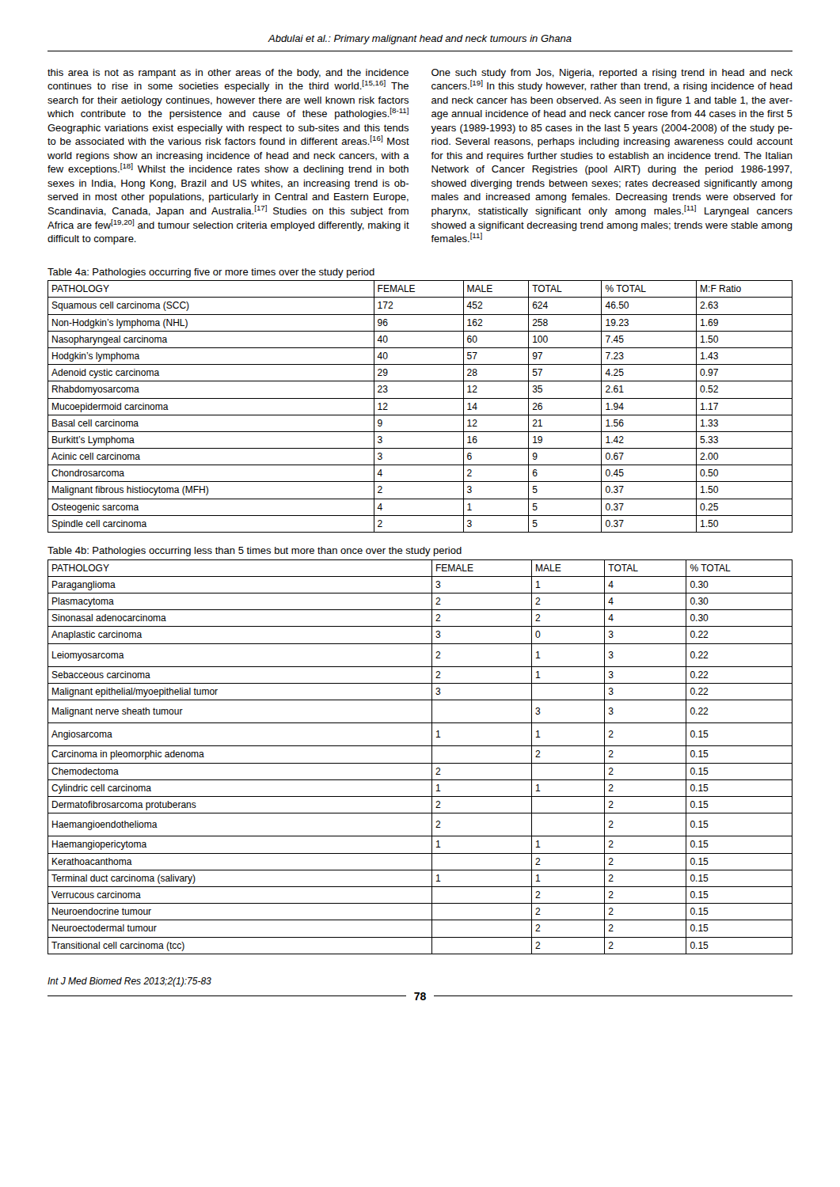Abdulai et al.: Primary malignant head and neck tumours in Ghana
this area is not as rampant as in other areas of the body, and the incidence continues to rise in some societies especially in the third world.[15,16] The search for their aetiology continues, however there are well known risk factors which contribute to the persistence and cause of these pathologies.[8-11] Geographic variations exist especially with respect to sub-sites and this tends to be associated with the various risk factors found in different areas.[16] Most world regions show an increasing incidence of head and neck cancers, with a few exceptions.[18] Whilst the incidence rates show a declining trend in both sexes in India, Hong Kong, Brazil and US whites, an increasing trend is observed in most other populations, particularly in Central and Eastern Europe, Scandinavia, Canada, Japan and Australia.[17] Studies on this subject from Africa are few[19,20] and tumour selection criteria employed differently, making it difficult to compare.
One such study from Jos, Nigeria, reported a rising trend in head and neck cancers.[19] In this study however, rather than trend, a rising incidence of head and neck cancer has been observed. As seen in figure 1 and table 1, the average annual incidence of head and neck cancer rose from 44 cases in the first 5 years (1989-1993) to 85 cases in the last 5 years (2004-2008) of the study period. Several reasons, perhaps including increasing awareness could account for this and requires further studies to establish an incidence trend. The Italian Network of Cancer Registries (pool AIRT) during the period 1986-1997, showed diverging trends between sexes; rates decreased significantly among males and increased among females. Decreasing trends were observed for pharynx, statistically significant only among males.[11] Laryngeal cancers showed a significant decreasing trend among males; trends were stable among females.[11]
Table 4a: Pathologies occurring five or more times over the study period
| PATHOLOGY | FEMALE | MALE | TOTAL | % TOTAL | M:F Ratio |
| --- | --- | --- | --- | --- | --- |
| Squamous cell carcinoma (SCC) | 172 | 452 | 624 | 46.50 | 2.63 |
| Non-Hodgkin’s lymphoma (NHL) | 96 | 162 | 258 | 19.23 | 1.69 |
| Nasopharyngeal carcinoma | 40 | 60 | 100 | 7.45 | 1.50 |
| Hodgkin’s lymphoma | 40 | 57 | 97 | 7.23 | 1.43 |
| Adenoid cystic carcinoma | 29 | 28 | 57 | 4.25 | 0.97 |
| Rhabdomyosarcoma | 23 | 12 | 35 | 2.61 | 0.52 |
| Mucoepidermoid carcinoma | 12 | 14 | 26 | 1.94 | 1.17 |
| Basal cell carcinoma | 9 | 12 | 21 | 1.56 | 1.33 |
| Burkitt’s Lymphoma | 3 | 16 | 19 | 1.42 | 5.33 |
| Acinic cell carcinoma | 3 | 6 | 9 | 0.67 | 2.00 |
| Chondrosarcoma | 4 | 2 | 6 | 0.45 | 0.50 |
| Malignant fibrous histiocytoma (MFH) | 2 | 3 | 5 | 0.37 | 1.50 |
| Osteogenic sarcoma | 4 | 1 | 5 | 0.37 | 0.25 |
| Spindle cell carcinoma | 2 | 3 | 5 | 0.37 | 1.50 |
Table 4b: Pathologies occurring less than 5 times but more than once over the study period
| PATHOLOGY | FEMALE | MALE | TOTAL | % TOTAL |
| --- | --- | --- | --- | --- |
| Paraganglioma | 3 | 1 | 4 | 0.30 |
| Plasmacytoma | 2 | 2 | 4 | 0.30 |
| Sinonasal adenocarcinoma | 2 | 2 | 4 | 0.30 |
| Anaplastic carcinoma | 3 | 0 | 3 | 0.22 |
| Leiomyosarcoma | 2 | 1 | 3 | 0.22 |
| Sebacceous carcinoma | 2 | 1 | 3 | 0.22 |
| Malignant epithelial/myoepithelial tumor | 3 | | 3 | 0.22 |
| Malignant nerve sheath tumour | | 3 | 3 | 0.22 |
| Angiosarcoma | 1 | 1 | 2 | 0.15 |
| Carcinoma in pleomorphic adenoma | | 2 | 2 | 0.15 |
| Chemodectoma | 2 | | 2 | 0.15 |
| Cylindric cell carcinoma | 1 | 1 | 2 | 0.15 |
| Dermatofibrosarcoma protuberans | 2 | | 2 | 0.15 |
| Haemangioendothelioma | 2 | | 2 | 0.15 |
| Haemangiopericytoma | 1 | 1 | 2 | 0.15 |
| Kerathoacanthoma | | 2 | 2 | 0.15 |
| Terminal duct carcinoma (salivary) | 1 | 1 | 2 | 0.15 |
| Verrucous carcinoma | | 2 | 2 | 0.15 |
| Neuroendocrine tumour | | 2 | 2 | 0.15 |
| Neuroectodermal tumour | | 2 | 2 | 0.15 |
| Transitional cell carcinoma (tcc) | | 2 | 2 | 0.15 |
Int J Med Biomed Res 2013;2(1):75-83
78